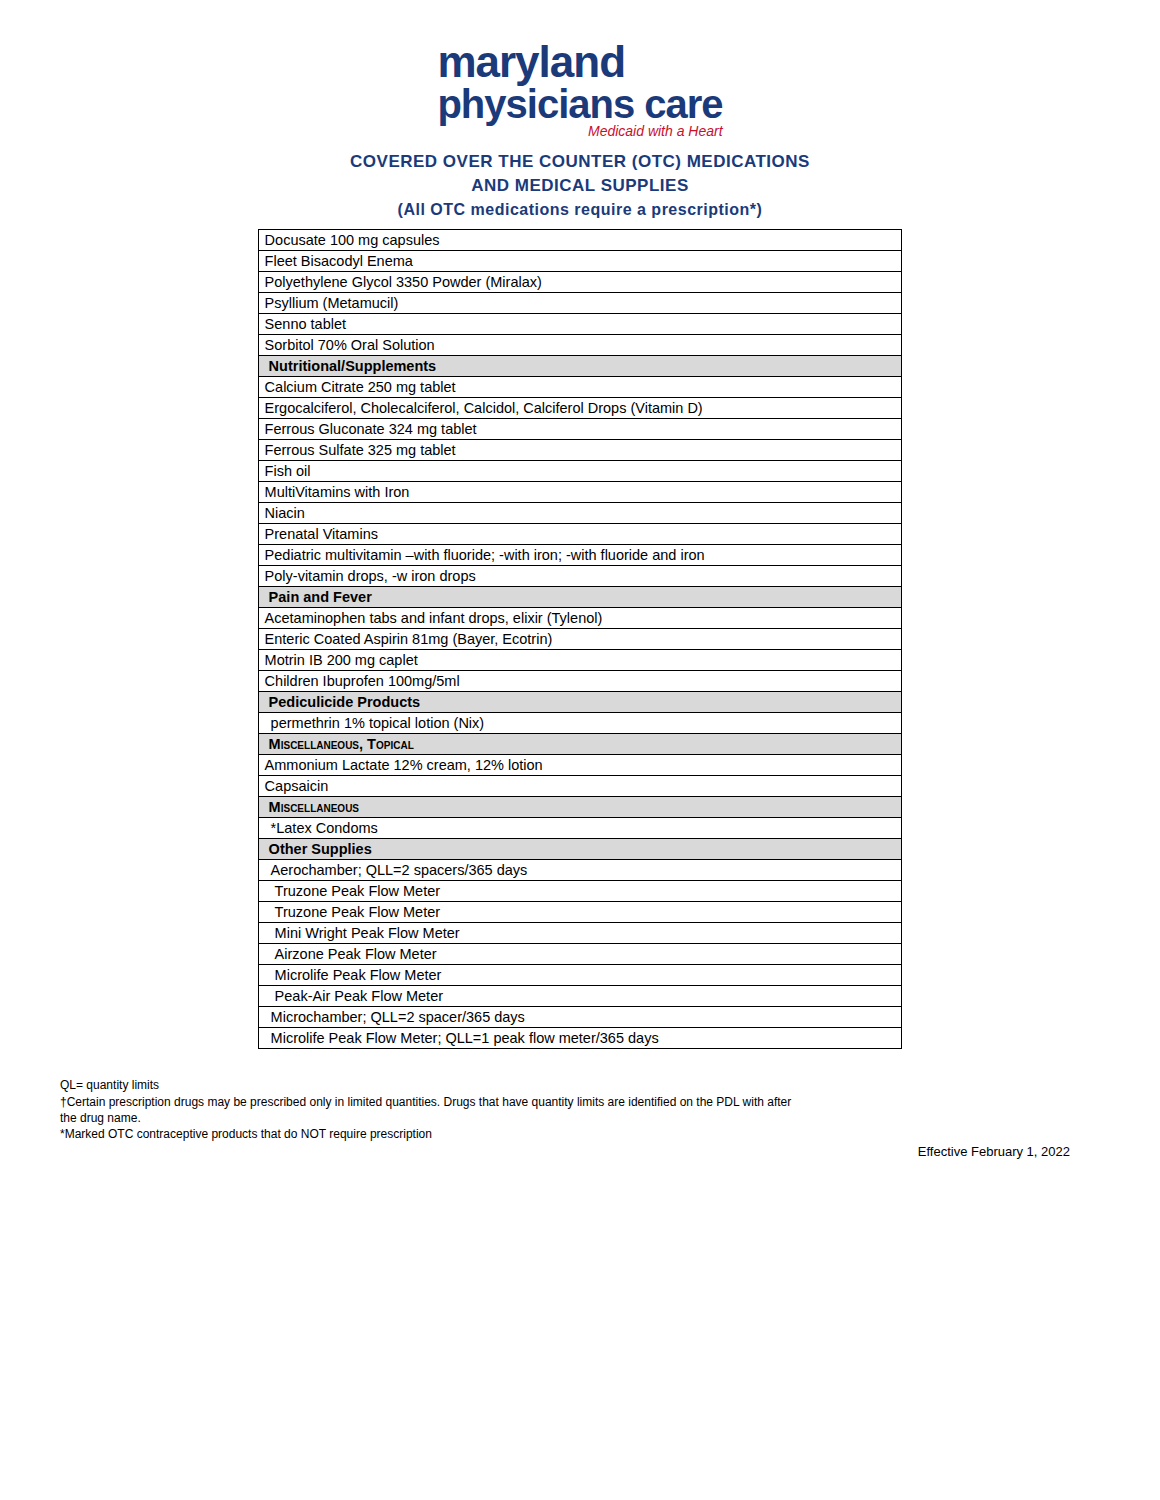maryland
physicians care
Medicaid with a Heart
COVERED OVER THE COUNTER (OTC) MEDICATIONS
AND MEDICAL SUPPLIES
(All OTC medications require a prescription*)
| Docusate 100 mg capsules |
| Fleet Bisacodyl Enema |
| Polyethylene Glycol 3350 Powder (Miralax) |
| Psyllium (Metamucil) |
| Senno tablet |
| Sorbitol 70% Oral Solution |
| Nutritional/Supplements |
| Calcium Citrate 250 mg tablet |
| Ergocalciferol, Cholecalciferol, Calcidol, Calciferol Drops (Vitamin D) |
| Ferrous Gluconate 324 mg tablet |
| Ferrous Sulfate 325 mg tablet |
| Fish oil |
| MultiVitamins with Iron |
| Niacin |
| Prenatal Vitamins |
| Pediatric multivitamin –with fluoride; -with iron; -with fluoride and iron |
| Poly-vitamin drops, -w iron drops |
| Pain and Fever |
| Acetaminophen tabs and infant drops, elixir (Tylenol) |
| Enteric Coated Aspirin 81mg (Bayer, Ecotrin) |
| Motrin IB 200 mg caplet |
| Children Ibuprofen 100mg/5ml |
| Pediculicide Products |
| permethrin 1% topical lotion (Nix) |
| Miscellaneous, Topical |
| Ammonium Lactate 12% cream, 12% lotion |
| Capsaicin |
| Miscellaneous |
| *Latex Condoms |
| Other Supplies |
| Aerochamber; QLL=2 spacers/365 days |
| Truzone Peak Flow Meter |
| Truzone Peak Flow Meter |
| Mini Wright Peak Flow Meter |
| Airzone Peak Flow Meter |
| Microlife Peak Flow Meter |
| Peak-Air Peak Flow Meter |
| Microchamber; QLL=2 spacer/365 days |
| Microlife Peak Flow Meter; QLL=1 peak flow meter/365 days |
QL= quantity limits
†Certain prescription drugs may be prescribed only in limited quantities. Drugs that have quantity limits are identified on the PDL with after the drug name.
*Marked OTC contraceptive products that do NOT require prescription
Effective February 1, 2022